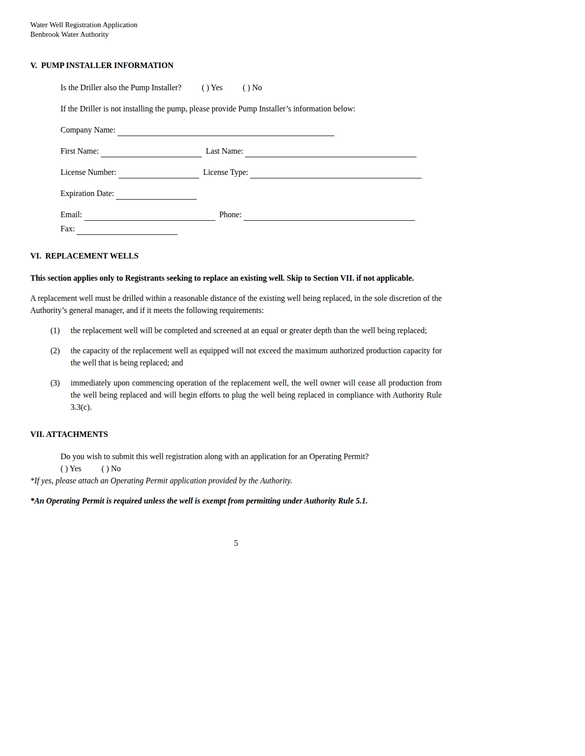Water Well Registration Application
Benbrook Water Authority
V. PUMP INSTALLER INFORMATION
Is the Driller also the Pump Installer?( ) Yes( ) No
If the Driller is not installing the pump, please provide Pump Installer’s information below:
Company Name:
First Name: Last Name:
License Number: License Type:
Expiration Date:
Email: Phone:
Fax:
VI. REPLACEMENT WELLS
This section applies only to Registrants seeking to replace an existing well. Skip to Section VII. if not applicable.
A replacement well must be drilled within a reasonable distance of the existing well being replaced, in the sole discretion of the Authority’s general manager, and if it meets the following requirements:
the replacement well will be completed and screened at an equal or greater depth than the well being replaced;
the capacity of the replacement well as equipped will not exceed the maximum authorized production capacity for the well that is being replaced; and
immediately upon commencing operation of the replacement well, the well owner will cease all production from the well being replaced and will begin efforts to plug the well being replaced in compliance with Authority Rule 3.3(c).
VII. ATTACHMENTS
Do you wish to submit this well registration along with an application for an Operating Permit?
( ) Yes( ) No
*If yes, please attach an Operating Permit application provided by the Authority.
*An Operating Permit is required unless the well is exempt from permitting under Authority Rule 5.1.
5